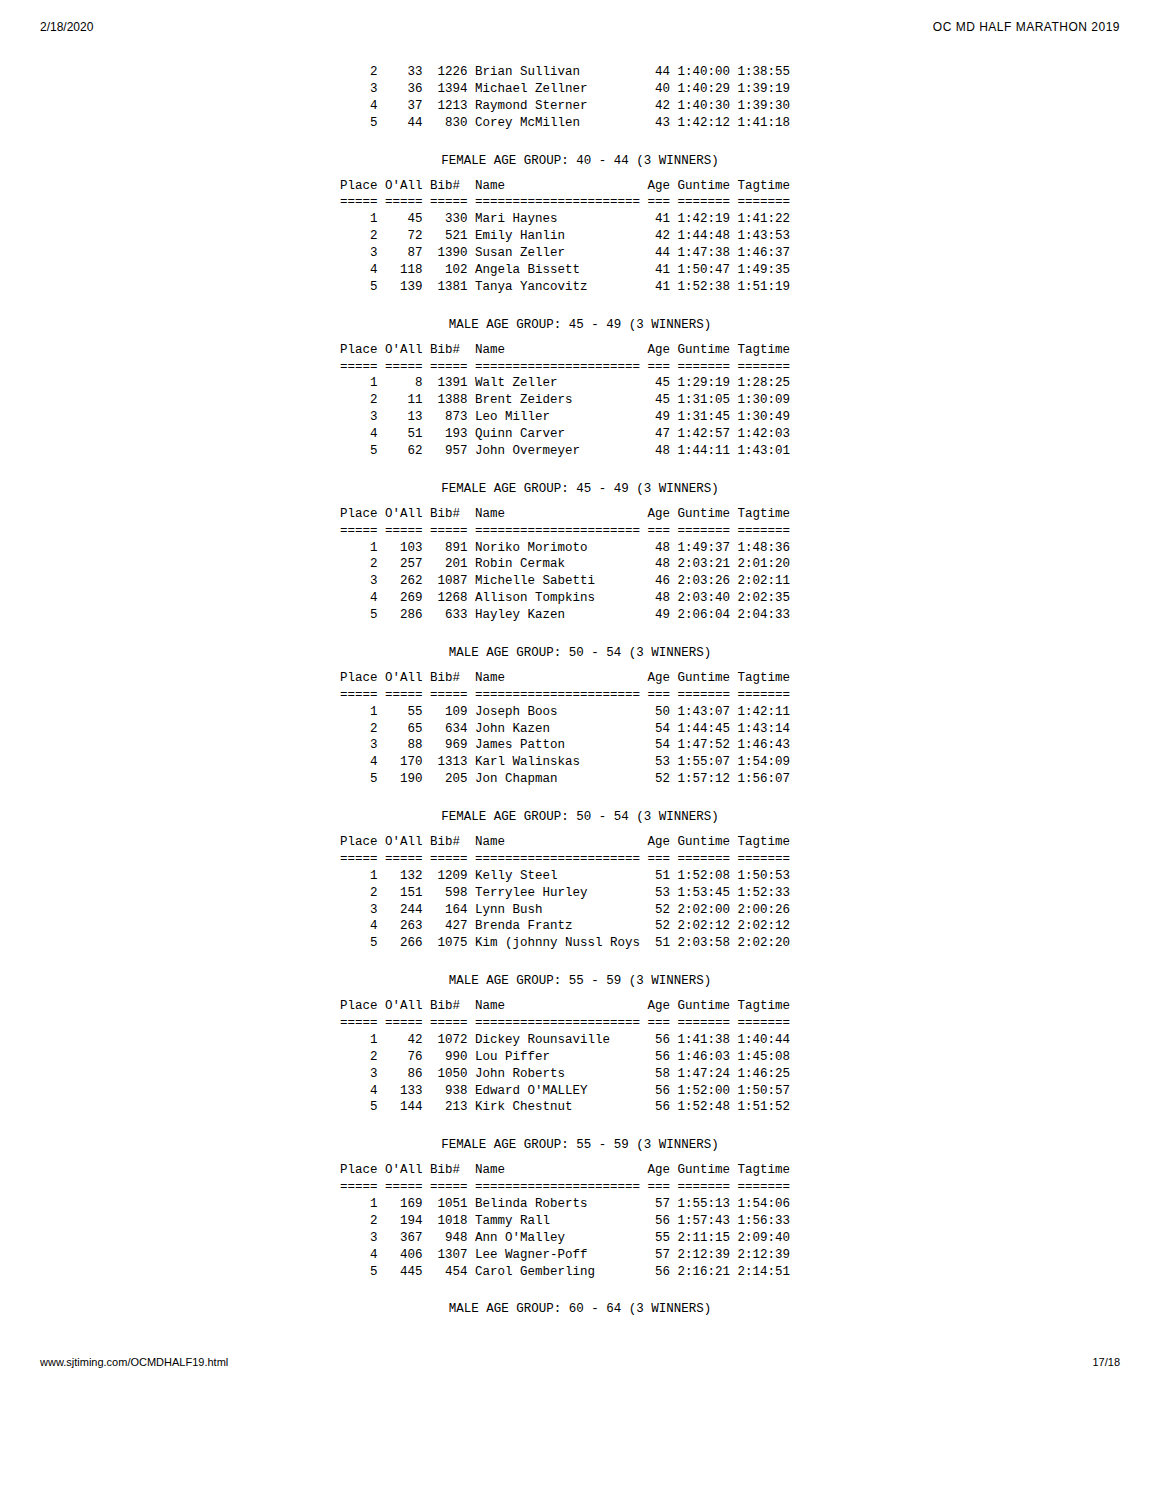2/18/2020
OC MD HALF MARATHON 2019
    2    33  1226 Brian Sullivan          44 1:40:00 1:38:55
    3    36  1394 Michael Zellner         40 1:40:29 1:39:19
    4    37  1213 Raymond Sterner         42 1:40:30 1:39:30
    5    44   830 Corey McMillen          43 1:42:12 1:41:18
FEMALE AGE GROUP: 40 - 44 (3 WINNERS)
Place O'All Bib#  Name                   Age Guntime Tagtime
===== ===== ===== ====================== === ======= =======
    1    45   330 Mari Haynes             41 1:42:19 1:41:22
    2    72   521 Emily Hanlin            42 1:44:48 1:43:53
    3    87  1390 Susan Zeller            44 1:47:38 1:46:37
    4   118   102 Angela Bissett          41 1:50:47 1:49:35
    5   139  1381 Tanya Yancovitz         41 1:52:38 1:51:19
MALE AGE GROUP: 45 - 49 (3 WINNERS)
Place O'All Bib#  Name                   Age Guntime Tagtime
===== ===== ===== ====================== === ======= =======
    1     8  1391 Walt Zeller             45 1:29:19 1:28:25
    2    11  1388 Brent Zeiders           45 1:31:05 1:30:09
    3    13   873 Leo Miller              49 1:31:45 1:30:49
    4    51   193 Quinn Carver            47 1:42:57 1:42:03
    5    62   957 John Overmeyer          48 1:44:11 1:43:01
FEMALE AGE GROUP: 45 - 49 (3 WINNERS)
Place O'All Bib#  Name                   Age Guntime Tagtime
===== ===== ===== ====================== === ======= =======
    1   103   891 Noriko Morimoto         48 1:49:37 1:48:36
    2   257   201 Robin Cermak            48 2:03:21 2:01:20
    3   262  1087 Michelle Sabetti        46 2:03:26 2:02:11
    4   269  1268 Allison Tompkins        48 2:03:40 2:02:35
    5   286   633 Hayley Kazen            49 2:06:04 2:04:33
MALE AGE GROUP: 50 - 54 (3 WINNERS)
Place O'All Bib#  Name                   Age Guntime Tagtime
===== ===== ===== ====================== === ======= =======
    1    55   109 Joseph Boos             50 1:43:07 1:42:11
    2    65   634 John Kazen              54 1:44:45 1:43:14
    3    88   969 James Patton            54 1:47:52 1:46:43
    4   170  1313 Karl Walinskas          53 1:55:07 1:54:09
    5   190   205 Jon Chapman             52 1:57:12 1:56:07
FEMALE AGE GROUP: 50 - 54 (3 WINNERS)
Place O'All Bib#  Name                   Age Guntime Tagtime
===== ===== ===== ====================== === ======= =======
    1   132  1209 Kelly Steel             51 1:52:08 1:50:53
    2   151   598 Terrylee Hurley         53 1:53:45 1:52:33
    3   244   164 Lynn Bush               52 2:02:00 2:00:26
    4   263   427 Brenda Frantz           52 2:02:12 2:02:12
    5   266  1075 Kim (johnny Nussl Roys  51 2:03:58 2:02:20
MALE AGE GROUP: 55 - 59 (3 WINNERS)
Place O'All Bib#  Name                   Age Guntime Tagtime
===== ===== ===== ====================== === ======= =======
    1    42  1072 Dickey Rounsaville      56 1:41:38 1:40:44
    2    76   990 Lou Piffer              56 1:46:03 1:45:08
    3    86  1050 John Roberts            58 1:47:24 1:46:25
    4   133   938 Edward O'MALLEY         56 1:52:00 1:50:57
    5   144   213 Kirk Chestnut           56 1:52:48 1:51:52
FEMALE AGE GROUP: 55 - 59 (3 WINNERS)
Place O'All Bib#  Name                   Age Guntime Tagtime
===== ===== ===== ====================== === ======= =======
    1   169  1051 Belinda Roberts         57 1:55:13 1:54:06
    2   194  1018 Tammy Rall              56 1:57:43 1:56:33
    3   367   948 Ann O'Malley            55 2:11:15 2:09:40
    4   406  1307 Lee Wagner-Poff         57 2:12:39 2:12:39
    5   445   454 Carol Gemberling        56 2:16:21 2:14:51
MALE AGE GROUP: 60 - 64 (3 WINNERS)
www.sjtiming.com/OCMDHALF19.html
17/18